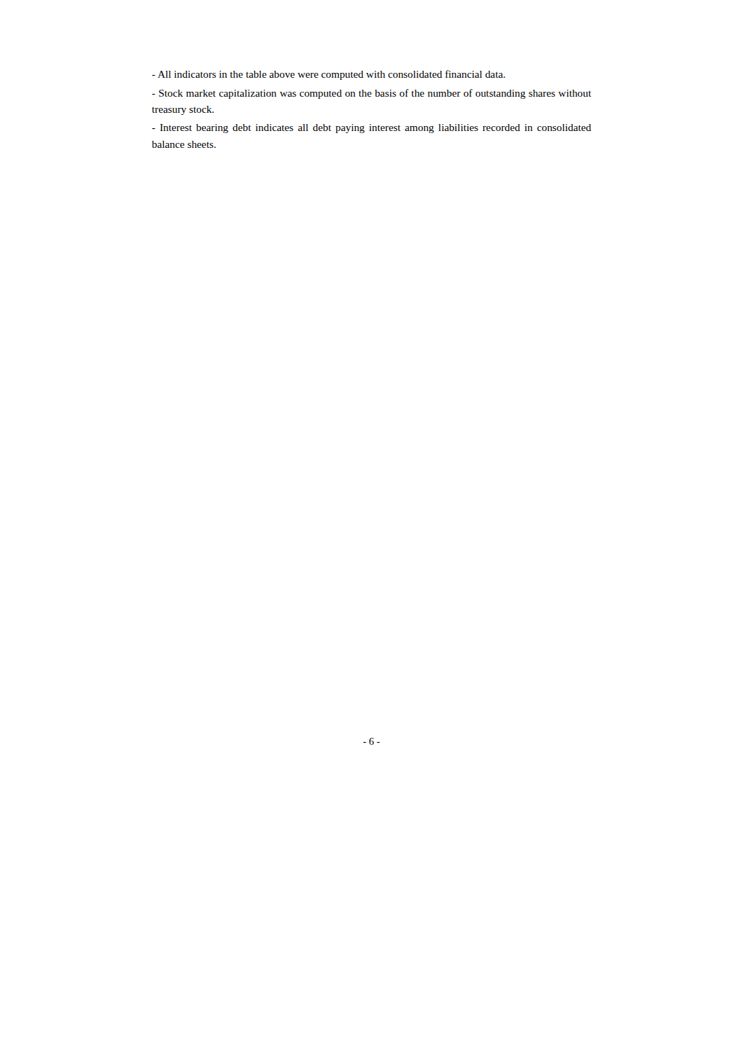- All indicators in the table above were computed with consolidated financial data.
- Stock market capitalization was computed on the basis of the number of outstanding shares without treasury stock.
- Interest bearing debt indicates all debt paying interest among liabilities recorded in consolidated balance sheets.
- 6 -